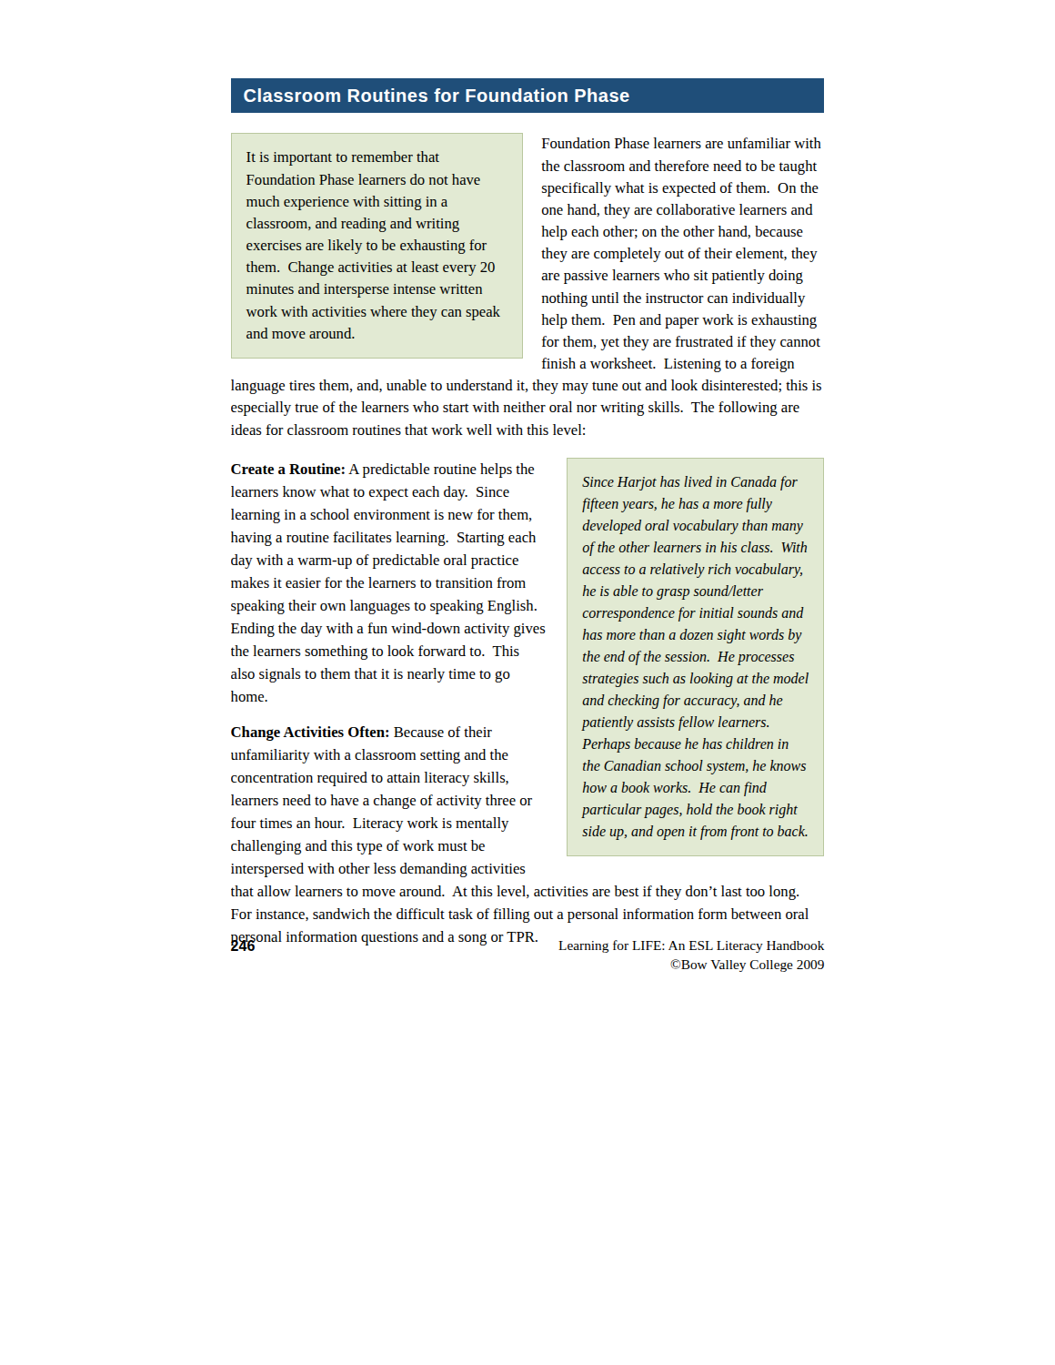Classroom Routines for Foundation Phase
It is important to remember that Foundation Phase learners do not have much experience with sitting in a classroom, and reading and writing exercises are likely to be exhausting for them. Change activities at least every 20 minutes and intersperse intense written work with activities where they can speak and move around.
Foundation Phase learners are unfamiliar with the classroom and therefore need to be taught specifically what is expected of them. On the one hand, they are collaborative learners and help each other; on the other hand, because they are completely out of their element, they are passive learners who sit patiently doing nothing until the instructor can individually help them. Pen and paper work is exhausting for them, yet they are frustrated if they cannot finish a worksheet. Listening to a foreign language tires them, and, unable to understand it, they may tune out and look disinterested; this is especially true of the learners who start with neither oral nor writing skills. The following are ideas for classroom routines that work well with this level:
Since Harjot has lived in Canada for fifteen years, he has a more fully developed oral vocabulary than many of the other learners in his class. With access to a relatively rich vocabulary, he is able to grasp sound/letter correspondence for initial sounds and has more than a dozen sight words by the end of the session. He processes strategies such as looking at the model and checking for accuracy, and he patiently assists fellow learners. Perhaps because he has children in the Canadian school system, he knows how a book works. He can find particular pages, hold the book right side up, and open it from front to back.
Create a Routine: A predictable routine helps the learners know what to expect each day. Since learning in a school environment is new for them, having a routine facilitates learning. Starting each day with a warm-up of predictable oral practice makes it easier for the learners to transition from speaking their own languages to speaking English. Ending the day with a fun wind-down activity gives the learners something to look forward to. This also signals to them that it is nearly time to go home.
Change Activities Often: Because of their unfamiliarity with a classroom setting and the concentration required to attain literacy skills, learners need to have a change of activity three or four times an hour. Literacy work is mentally challenging and this type of work must be interspersed with other less demanding activities that allow learners to move around. At this level, activities are best if they don’t last too long. For instance, sandwich the difficult task of filling out a personal information form between oral personal information questions and a song or TPR.
246
Learning for LIFE: An ESL Literacy Handbook
©Bow Valley College 2009